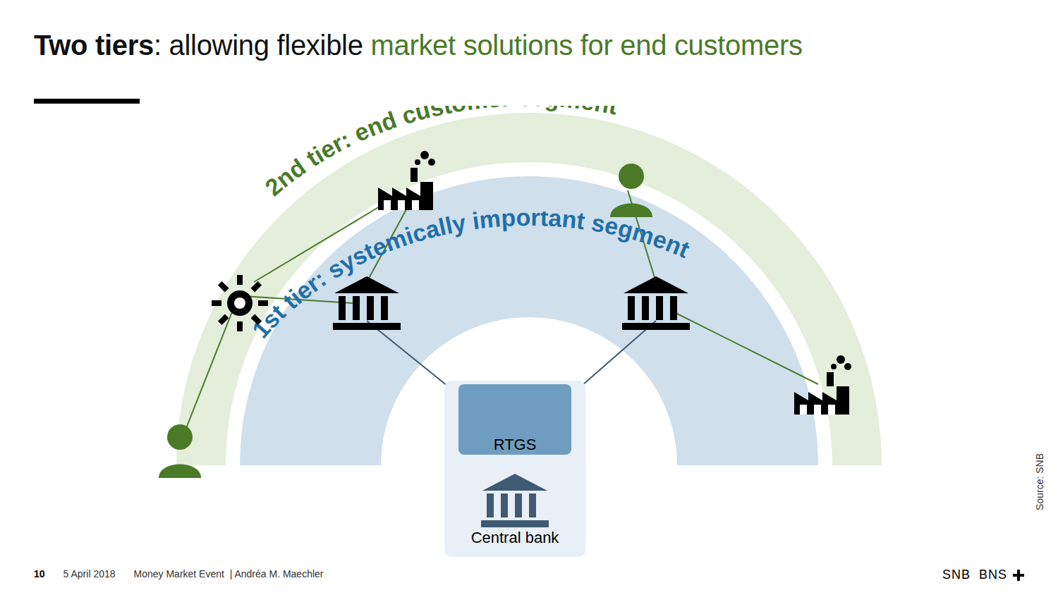Two tiers: allowing flexible market solutions for end customers
2nd tier: end customer segment 1st tier: systemically important segment
RTGS
Central bank
Source: SNB
10 5 April 2018 Money Market Event | Andréa M. Maechler
SNB BNS